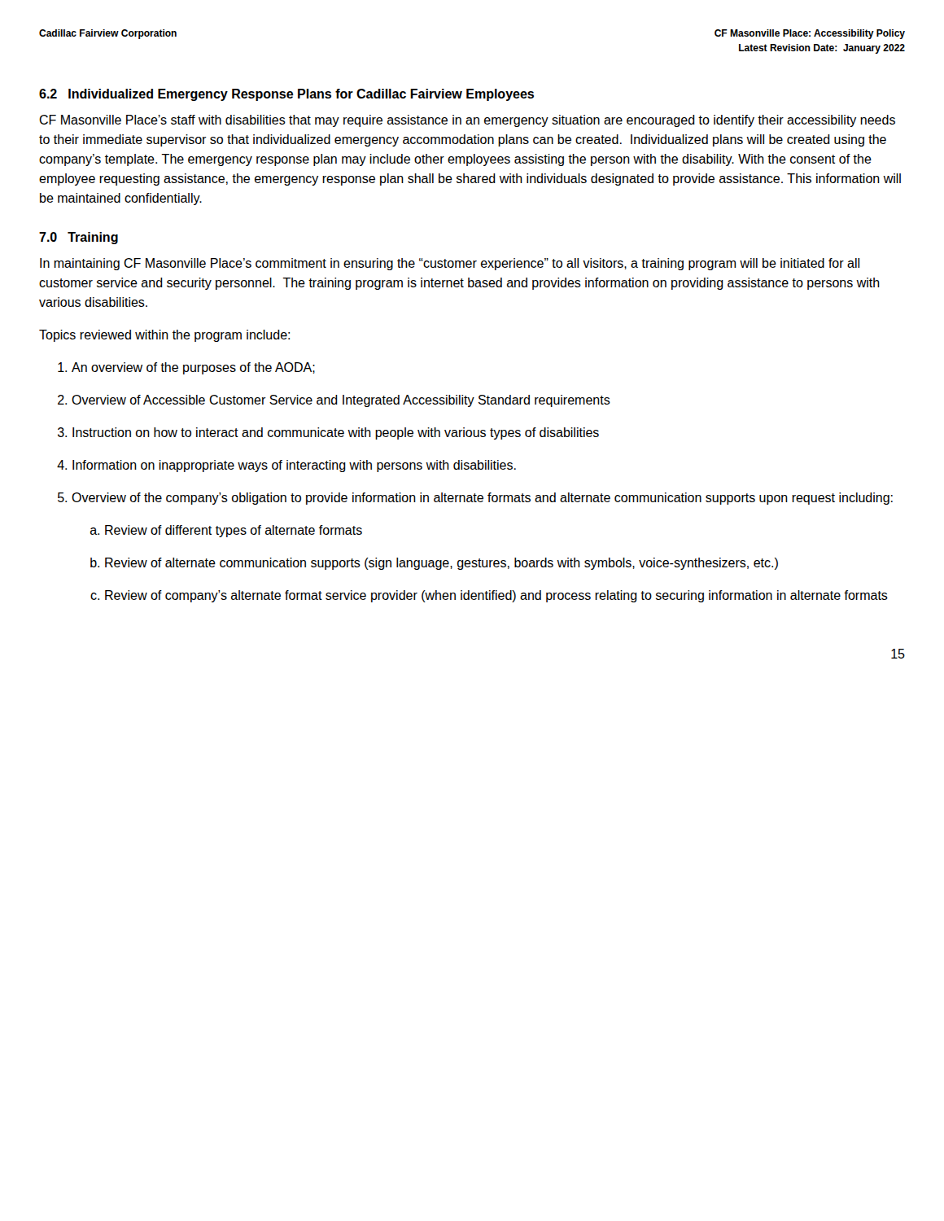Cadillac Fairview Corporation
CF Masonville Place: Accessibility Policy
Latest Revision Date: January 2022
6.2 Individualized Emergency Response Plans for Cadillac Fairview Employees
CF Masonville Place’s staff with disabilities that may require assistance in an emergency situation are encouraged to identify their accessibility needs to their immediate supervisor so that individualized emergency accommodation plans can be created. Individualized plans will be created using the company’s template. The emergency response plan may include other employees assisting the person with the disability. With the consent of the employee requesting assistance, the emergency response plan shall be shared with individuals designated to provide assistance. This information will be maintained confidentially.
7.0 Training
In maintaining CF Masonville Place’s commitment in ensuring the “customer experience” to all visitors, a training program will be initiated for all customer service and security personnel. The training program is internet based and provides information on providing assistance to persons with various disabilities.
Topics reviewed within the program include:
An overview of the purposes of the AODA;
Overview of Accessible Customer Service and Integrated Accessibility Standard requirements
Instruction on how to interact and communicate with people with various types of disabilities
Information on inappropriate ways of interacting with persons with disabilities.
Overview of the company’s obligation to provide information in alternate formats and alternate communication supports upon request including:
Review of different types of alternate formats
Review of alternate communication supports (sign language, gestures, boards with symbols, voice-synthesizers, etc.)
Review of company’s alternate format service provider (when identified) and process relating to securing information in alternate formats
15